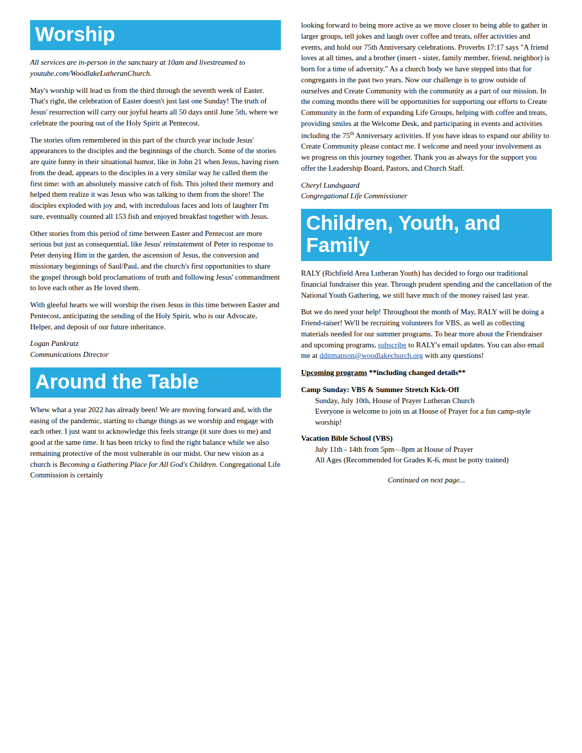Worship
All services are in-person in the sanctuary at 10am and livestreamed to youtube.com/WoodlakeLutheranChurch.
May's worship will lead us from the third through the seventh week of Easter. That's right, the celebration of Easter doesn't just last one Sunday! The truth of Jesus' resurrection will carry our joyful hearts all 50 days until June 5th, where we celebrate the pouring out of the Holy Spirit at Pentecost.
The stories often remembered in this part of the church year include Jesus' appearances to the disciples and the beginnings of the church. Some of the stories are quite funny in their situational humor, like in John 21 when Jesus, having risen from the dead, appears to the disciples in a very similar way he called them the first time: with an absolutely massive catch of fish. This jolted their memory and helped them realize it was Jesus who was talking to them from the shore! The disciples exploded with joy and, with incredulous faces and lots of laughter I'm sure, eventually counted all 153 fish and enjoyed breakfast together with Jesus.
Other stories from this period of time between Easter and Pentecost are more serious but just as consequential, like Jesus' reinstatement of Peter in response to Peter denying Him in the garden, the ascension of Jesus, the conversion and missionary beginnings of Saul/Paul, and the church's first opportunities to share the gospel through bold proclamations of truth and following Jesus' commandment to love each other as He loved them.
With gleeful hearts we will worship the risen Jesus in this time between Easter and Pentecost, anticipating the sending of the Holy Spirit, who is our Advocate, Helper, and deposit of our future inheritance.
Logan Pankratz Communications Director
Around the Table
Whew what a year 2022 has already been! We are moving forward and, with the easing of the pandemic, starting to change things as we worship and engage with each other. I just want to acknowledge this feels strange (it sure does to me) and good at the same time. It has been tricky to find the right balance while we also remaining protective of the most vulnerable in our midst. Our new vision as a church is Becoming a Gathering Place for All God's Children. Congregational Life Commission is certainly
looking forward to being more active as we move closer to being able to gather in larger groups, tell jokes and laugh over coffee and treats, offer activities and events, and hold our 75th Anniversary celebrations. Proverbs 17:17 says "A friend loves at all times, and a brother (insert - sister, family member, friend, neighbor) is born for a time of adversity." As a church body we have stepped into that for congregants in the past two years. Now our challenge is to grow outside of ourselves and Create Community with the community as a part of our mission. In the coming months there will be opportunities for supporting our efforts to Create Community in the form of expanding Life Groups, helping with coffee and treats, providing smiles at the Welcome Desk, and participating in events and activities including the 75th Anniversary activities. If you have ideas to expand our ability to Create Community please contact me. I welcome and need your involvement as we progress on this journey together. Thank you as always for the support you offer the Leadership Board, Pastors, and Church Staff.
Cheryl Lundsgaard Congregational Life Commissioner
Children, Youth, and Family
RALY (Richfield Area Lutheran Youth) has decided to forgo our traditional financial fundraiser this year. Through prudent spending and the cancellation of the National Youth Gathering, we still have much of the money raised last year.
But we do need your help! Throughout the month of May, RALY will be doing a Friend-raiser! We'll be recruiting volunteers for VBS, as well as collecting materials needed for our summer programs. To hear more about the Friendraiser and upcoming programs, subscribe to RALY's email updates. You can also email me at dditmanson@woodlakechurch.org with any questions!
Upcoming programs **including changed details**
Camp Sunday: VBS & Summer Stretch Kick-Off Sunday, July 10th, House of Prayer Lutheran Church Everyone is welcome to join us at House of Prayer for a fun camp-style worship!
Vacation Bible School (VBS) July 11th - 14th from 5pm—8pm at House of Prayer All Ages (Recommended for Grades K-6, must be potty trained)
Continued on next page...